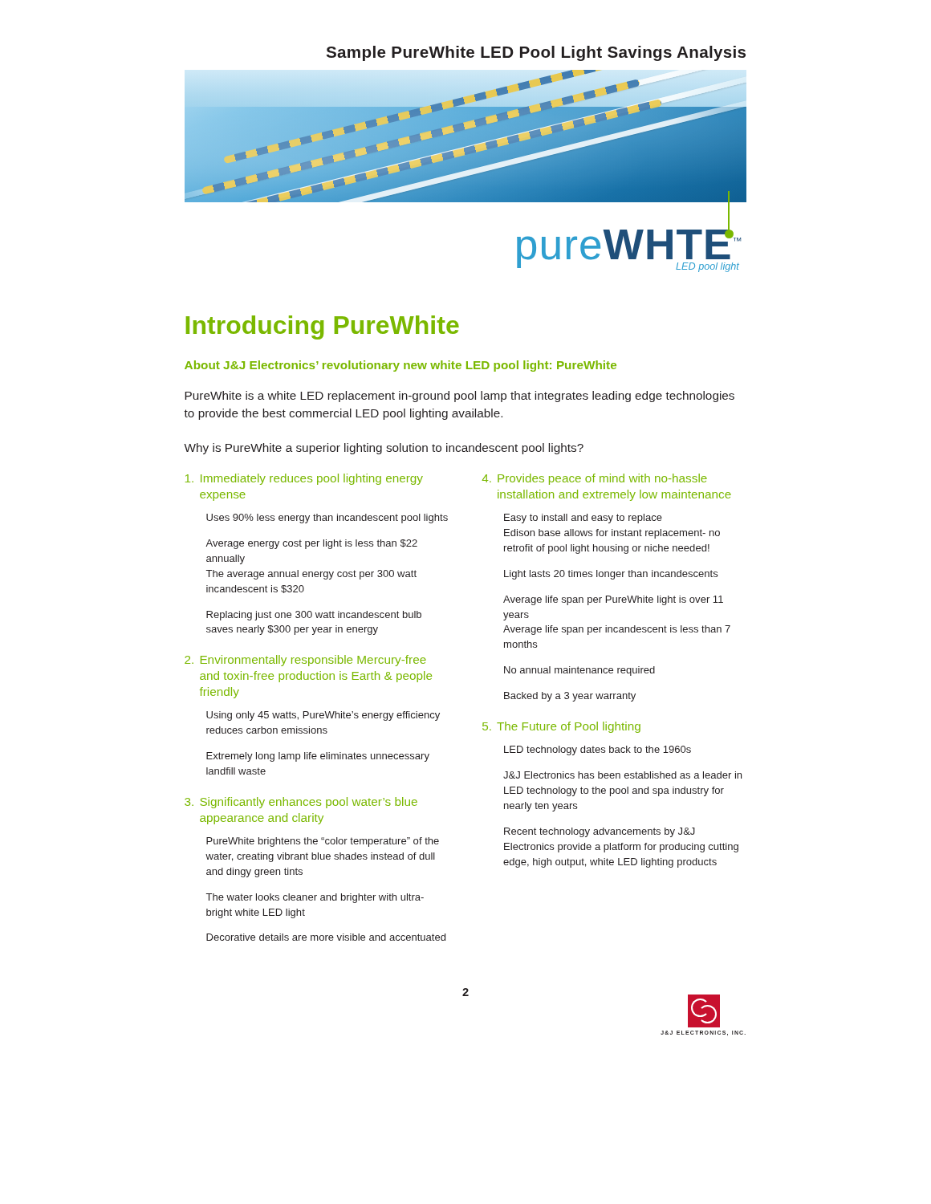Sample PureWhite LED Pool Light Savings Analysis
pure WH TE™
LED pool light
Introducing PureWhite
About J&J Electronics’ revolutionary new white LED pool light: PureWhite
PureWhite is a white LED replacement in-ground pool lamp that integrates leading edge technologies to provide the best commercial LED pool lighting available.
Why is PureWhite a superior lighting solution to incandescent pool lights?
1. Immediately reduces pool lighting energy expense
Uses 90% less energy than incandescent pool lights
Average energy cost per light is less than $22 annuallyThe average annual energy cost per 300 watt incandescent is $320
Replacing just one 300 watt incandescent bulb saves nearly $300 per year in energy
2. Environmentally responsible Mercury-free and toxin-free production is Earth & people friendly
Using only 45 watts, PureWhite’s energy efficiency reduces carbon emissions
Extremely long lamp life eliminates unnecessary landfill waste
3. Significantly enhances pool water’s blue appearance and clarity
PureWhite brightens the “color temperature” of the water, creating vibrant blue shades instead of dull and dingy green tints
The water looks cleaner and brighter with ultra-bright white LED light
Decorative details are more visible and accentuated
4. Provides peace of mind with no-hassle installation and extremely low maintenance
Easy to install and easy to replaceEdison base allows for instant replacement- no retrofit of pool light housing or niche needed!
Light lasts 20 times longer than incandescents
Average life span per PureWhite light is over 11 yearsAverage life span per incandescent is less than 7 months
No annual maintenance required
Backed by a 3 year warranty
5. The Future of Pool lighting
LED technology dates back to the 1960s
J&J Electronics has been established as a leader in LED technology to the pool and spa industry for nearly ten years
Recent technology advancements by J&J Electronics provide a platform for producing cutting edge, high output, white LED lighting products
2
J&J ELECTRONICS, INC.